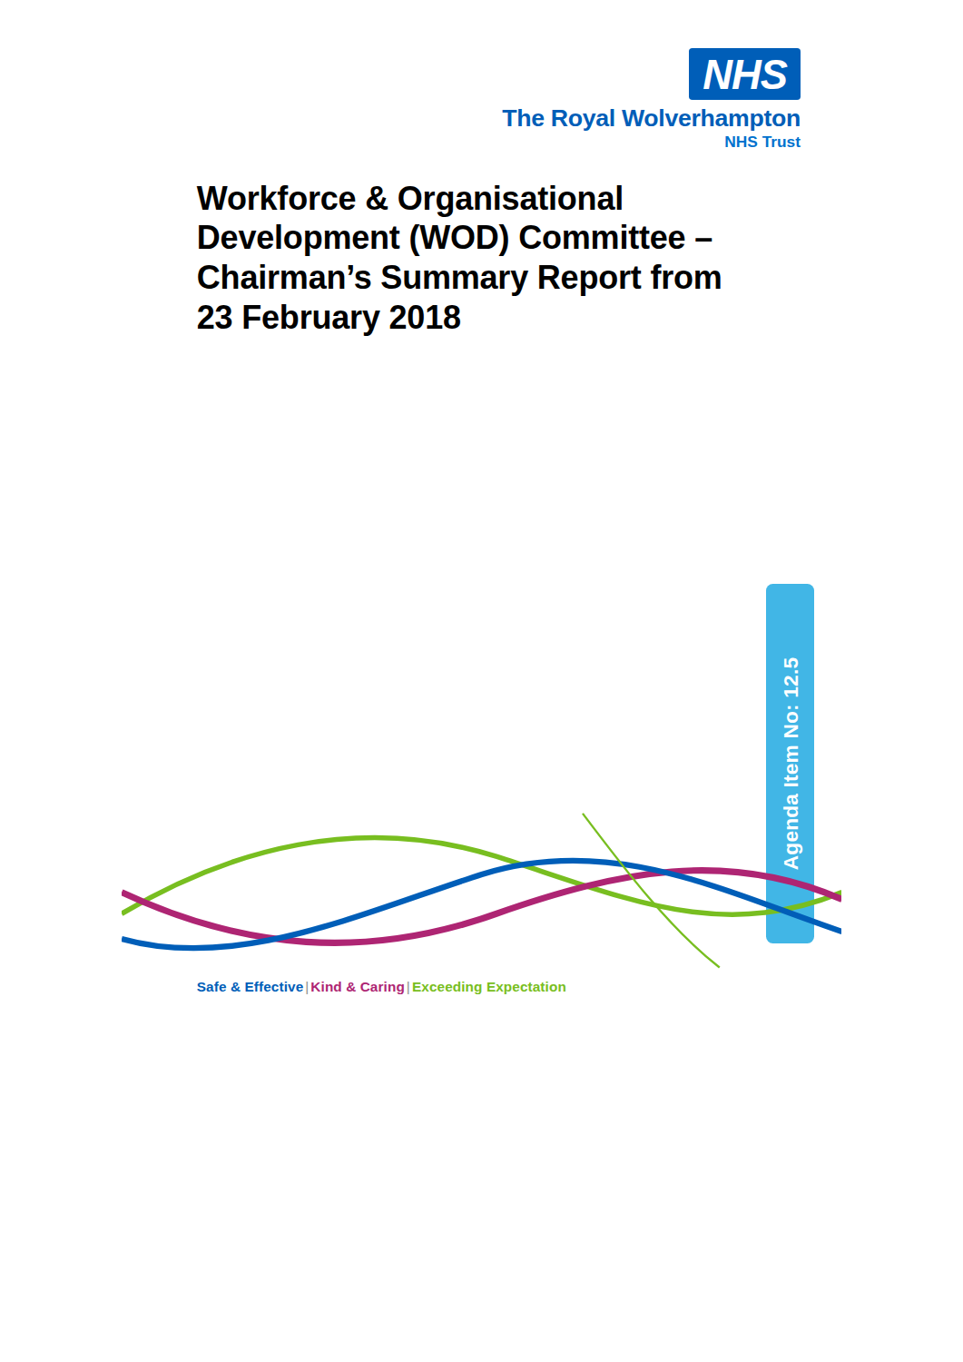NHS
The Royal Wolverhampton
NHS Trust
Workforce & Organisational Development (WOD) Committee –
Chairman’s Summary Report from
23 February 2018
Agenda Item No: 12.5
Safe & Effective|Kind & Caring|Exceeding Expectation